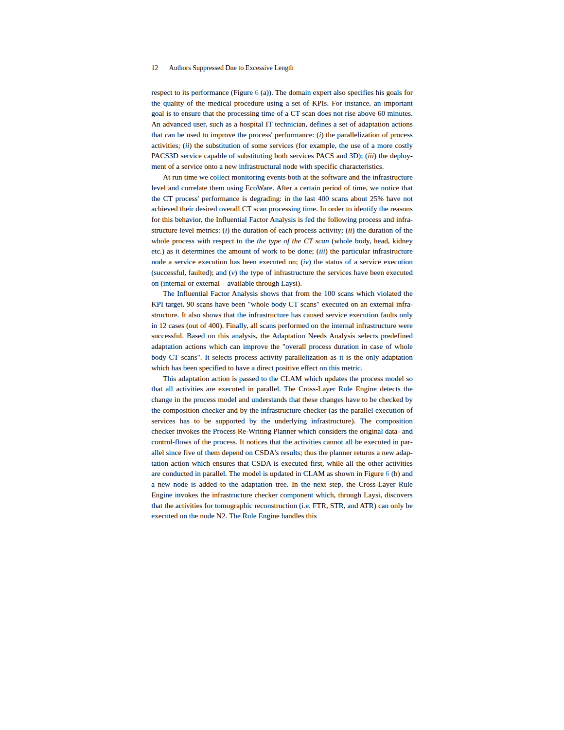12 Authors Suppressed Due to Excessive Length
respect to its performance (Figure 6 (a)). The domain expert also specifies his goals for the quality of the medical procedure using a set of KPIs. For instance, an important goal is to ensure that the processing time of a CT scan does not rise above 60 minutes. An advanced user, such as a hospital IT technician, defines a set of adaptation actions that can be used to improve the process' performance: (i) the parallelization of process activities; (ii) the substitution of some services (for example, the use of a more costly PACS3D service capable of substituting both services PACS and 3D); (iii) the deployment of a service onto a new infrastructural node with specific characteristics.
At run time we collect monitoring events both at the software and the infrastructure level and correlate them using EcoWare. After a certain period of time, we notice that the CT process' performance is degrading: in the last 400 scans about 25% have not achieved their desired overall CT scan processing time. In order to identify the reasons for this behavior, the Influential Factor Analysis is fed the following process and infrastructure level metrics: (i) the duration of each process activity; (ii) the duration of the whole process with respect to the the type of the CT scan (whole body, head, kidney etc.) as it determines the amount of work to be done; (iii) the particular infrastructure node a service execution has been executed on; (iv) the status of a service execution (successful, faulted); and (v) the type of infrastructure the services have been executed on (internal or external – available through Laysi).
The Influential Factor Analysis shows that from the 100 scans which violated the KPI target, 90 scans have been "whole body CT scans" executed on an external infrastructure. It also shows that the infrastructure has caused service execution faults only in 12 cases (out of 400). Finally, all scans performed on the internal infrastructure were successful. Based on this analysis, the Adaptation Needs Analysis selects predefined adaptation actions which can improve the "overall process duration in case of whole body CT scans". It selects process activity parallelization as it is the only adaptation which has been specified to have a direct positive effect on this metric.
This adaptation action is passed to the CLAM which updates the process model so that all activities are executed in parallel. The Cross-Layer Rule Engine detects the change in the process model and understands that these changes have to be checked by the composition checker and by the infrastructure checker (as the parallel execution of services has to be supported by the underlying infrastructure). The composition checker invokes the Process Re-Writing Planner which considers the original data- and control-flows of the process. It notices that the activities cannot all be executed in parallel since five of them depend on CSDA's results; thus the planner returns a new adaptation action which ensures that CSDA is executed first, while all the other activities are conducted in parallel. The model is updated in CLAM as shown in Figure 6 (b) and a new node is added to the adaptation tree. In the next step, the Cross-Layer Rule Engine invokes the infrastructure checker component which, through Laysi, discovers that the activities for tomographic reconstruction (i.e. FTR, STR, and ATR) can only be executed on the node N2. The Rule Engine handles this